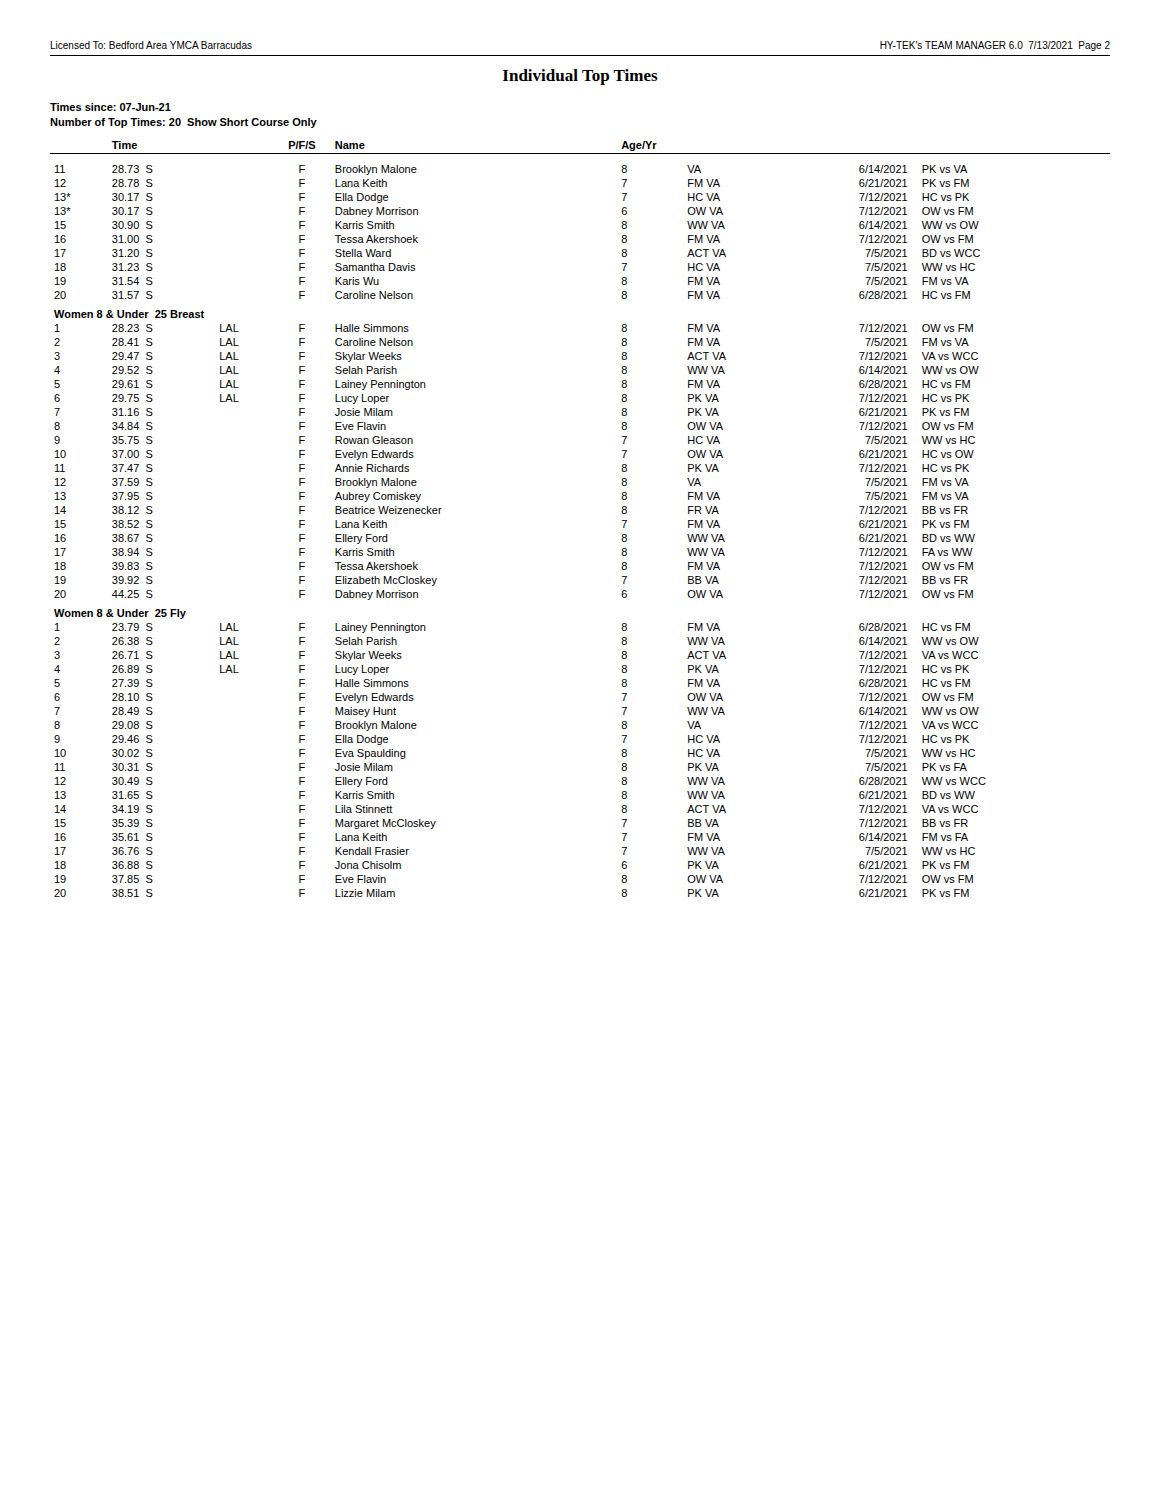Licensed To: Bedford Area YMCA Barracudas HY-TEK's TEAM MANAGER 6.0 7/13/2021 Page 2
Individual Top Times
Times since: 07-Jun-21
Number of Top Times: 20 Show Short Course Only
| | Time | | P/F/S | Name | Age/Yr | | | |
| --- | --- | --- | --- | --- | --- | --- | --- | --- |
| 11 | 28.73 S | | F | Brooklyn Malone | 8 | VA | 6/14/2021 | PK vs VA |
| 12 | 28.78 S | | F | Lana Keith | 7 | FM VA | 6/21/2021 | PK vs FM |
| 13* | 30.17 S | | F | Ella Dodge | 7 | HC VA | 7/12/2021 | HC vs PK |
| 13* | 30.17 S | | F | Dabney Morrison | 6 | OW VA | 7/12/2021 | OW vs FM |
| 15 | 30.90 S | | F | Karris Smith | 8 | WW VA | 6/14/2021 | WW vs OW |
| 16 | 31.00 S | | F | Tessa Akershoek | 8 | FM VA | 7/12/2021 | OW vs FM |
| 17 | 31.20 S | | F | Stella Ward | 8 | ACT VA | 7/5/2021 | BD vs WCC |
| 18 | 31.23 S | | F | Samantha Davis | 7 | HC VA | 7/5/2021 | WW vs HC |
| 19 | 31.54 S | | F | Karis Wu | 8 | FM VA | 7/5/2021 | FM vs VA |
| 20 | 31.57 S | | F | Caroline Nelson | 8 | FM VA | 6/28/2021 | HC vs FM |
| Women 8 & Under 25 Breast |
| 1 | 28.23 S | LAL | F | Halle Simmons | 8 | FM VA | 7/12/2021 | OW vs FM |
| 2 | 28.41 S | LAL | F | Caroline Nelson | 8 | FM VA | 7/5/2021 | FM vs VA |
| 3 | 29.47 S | LAL | F | Skylar Weeks | 8 | ACT VA | 7/12/2021 | VA vs WCC |
| 4 | 29.52 S | LAL | F | Selah Parish | 8 | WW VA | 6/14/2021 | WW vs OW |
| 5 | 29.61 S | LAL | F | Lainey Pennington | 8 | FM VA | 6/28/2021 | HC vs FM |
| 6 | 29.75 S | LAL | F | Lucy Loper | 8 | PK VA | 7/12/2021 | HC vs PK |
| 7 | 31.16 S | | F | Josie Milam | 8 | PK VA | 6/21/2021 | PK vs FM |
| 8 | 34.84 S | | F | Eve Flavin | 8 | OW VA | 7/12/2021 | OW vs FM |
| 9 | 35.75 S | | F | Rowan Gleason | 7 | HC VA | 7/5/2021 | WW vs HC |
| 10 | 37.00 S | | F | Evelyn Edwards | 7 | OW VA | 6/21/2021 | HC vs OW |
| 11 | 37.47 S | | F | Annie Richards | 8 | PK VA | 7/12/2021 | HC vs PK |
| 12 | 37.59 S | | F | Brooklyn Malone | 8 | VA | 7/5/2021 | FM vs VA |
| 13 | 37.95 S | | F | Aubrey Comiskey | 8 | FM VA | 7/5/2021 | FM vs VA |
| 14 | 38.12 S | | F | Beatrice Weizenecker | 8 | FR VA | 7/12/2021 | BB vs FR |
| 15 | 38.52 S | | F | Lana Keith | 7 | FM VA | 6/21/2021 | PK vs FM |
| 16 | 38.67 S | | F | Ellery Ford | 8 | WW VA | 6/21/2021 | BD vs WW |
| 17 | 38.94 S | | F | Karris Smith | 8 | WW VA | 7/12/2021 | FA vs WW |
| 18 | 39.83 S | | F | Tessa Akershoek | 8 | FM VA | 7/12/2021 | OW vs FM |
| 19 | 39.92 S | | F | Elizabeth McCloskey | 7 | BB VA | 7/12/2021 | BB vs FR |
| 20 | 44.25 S | | F | Dabney Morrison | 6 | OW VA | 7/12/2021 | OW vs FM |
| Women 8 & Under 25 Fly |
| 1 | 23.79 S | LAL | F | Lainey Pennington | 8 | FM VA | 6/28/2021 | HC vs FM |
| 2 | 26.38 S | LAL | F | Selah Parish | 8 | WW VA | 6/14/2021 | WW vs OW |
| 3 | 26.71 S | LAL | F | Skylar Weeks | 8 | ACT VA | 7/12/2021 | VA vs WCC |
| 4 | 26.89 S | LAL | F | Lucy Loper | 8 | PK VA | 7/12/2021 | HC vs PK |
| 5 | 27.39 S | | F | Halle Simmons | 8 | FM VA | 6/28/2021 | HC vs FM |
| 6 | 28.10 S | | F | Evelyn Edwards | 7 | OW VA | 7/12/2021 | OW vs FM |
| 7 | 28.49 S | | F | Maisey Hunt | 7 | WW VA | 6/14/2021 | WW vs OW |
| 8 | 29.08 S | | F | Brooklyn Malone | 8 | VA | 7/12/2021 | VA vs WCC |
| 9 | 29.46 S | | F | Ella Dodge | 7 | HC VA | 7/12/2021 | HC vs PK |
| 10 | 30.02 S | | F | Eva Spaulding | 8 | HC VA | 7/5/2021 | WW vs HC |
| 11 | 30.31 S | | F | Josie Milam | 8 | PK VA | 7/5/2021 | PK vs FA |
| 12 | 30.49 S | | F | Ellery Ford | 8 | WW VA | 6/28/2021 | WW vs WCC |
| 13 | 31.65 S | | F | Karris Smith | 8 | WW VA | 6/21/2021 | BD vs WW |
| 14 | 34.19 S | | F | Lila Stinnett | 8 | ACT VA | 7/12/2021 | VA vs WCC |
| 15 | 35.39 S | | F | Margaret McCloskey | 7 | BB VA | 7/12/2021 | BB vs FR |
| 16 | 35.61 S | | F | Lana Keith | 7 | FM VA | 6/14/2021 | FM vs FA |
| 17 | 36.76 S | | F | Kendall Frasier | 7 | WW VA | 7/5/2021 | WW vs HC |
| 18 | 36.88 S | | F | Jona Chisolm | 6 | PK VA | 6/21/2021 | PK vs FM |
| 19 | 37.85 S | | F | Eve Flavin | 8 | OW VA | 7/12/2021 | OW vs FM |
| 20 | 38.51 S | | F | Lizzie Milam | 8 | PK VA | 6/21/2021 | PK vs FM |